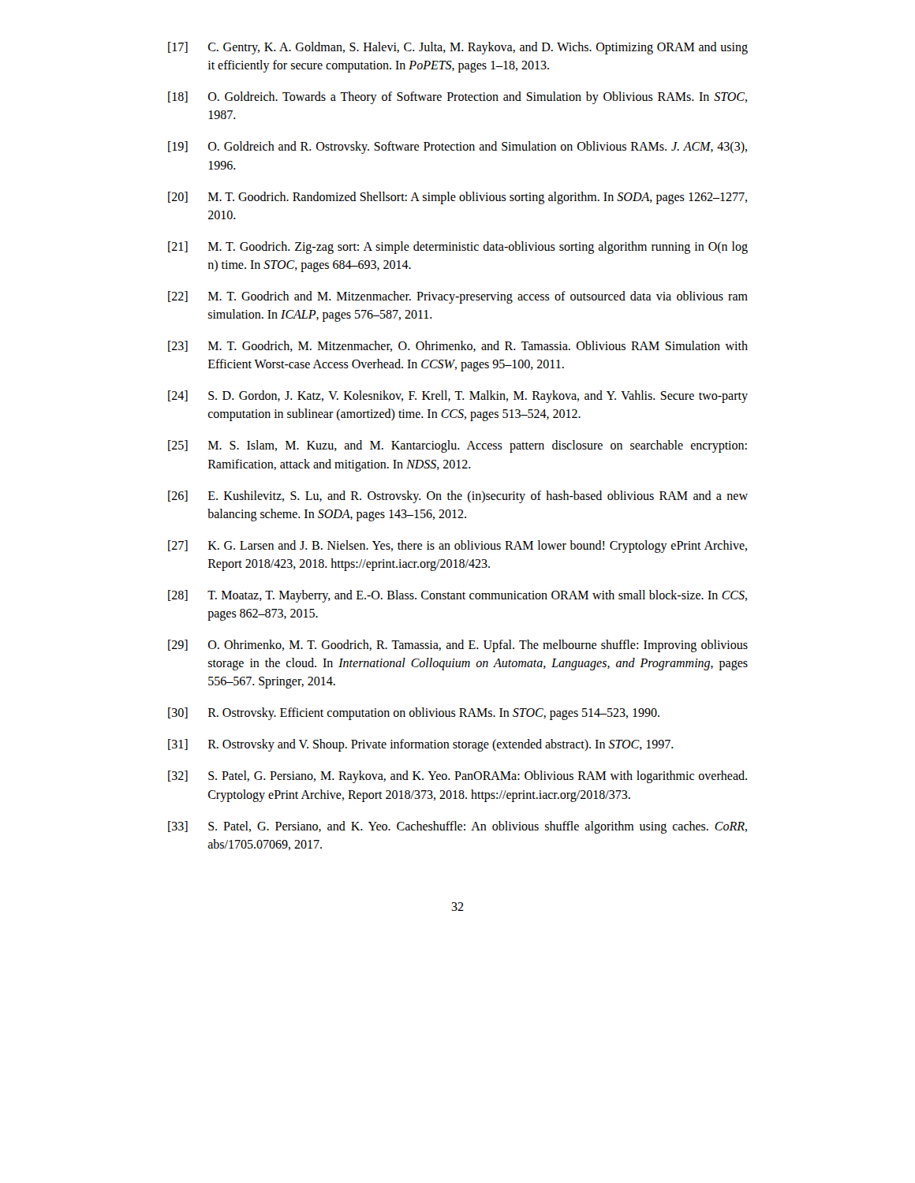C. Gentry, K. A. Goldman, S. Halevi, C. Julta, M. Raykova, and D. Wichs. Optimizing ORAM and using it efficiently for secure computation. In PoPETS, pages 1–18, 2013.
O. Goldreich. Towards a Theory of Software Protection and Simulation by Oblivious RAMs. In STOC, 1987.
O. Goldreich and R. Ostrovsky. Software Protection and Simulation on Oblivious RAMs. J. ACM, 43(3), 1996.
M. T. Goodrich. Randomized Shellsort: A simple oblivious sorting algorithm. In SODA, pages 1262–1277, 2010.
M. T. Goodrich. Zig-zag sort: A simple deterministic data-oblivious sorting algorithm running in O(n log n) time. In STOC, pages 684–693, 2014.
M. T. Goodrich and M. Mitzenmacher. Privacy-preserving access of outsourced data via oblivious ram simulation. In ICALP, pages 576–587, 2011.
M. T. Goodrich, M. Mitzenmacher, O. Ohrimenko, and R. Tamassia. Oblivious RAM Simulation with Efficient Worst-case Access Overhead. In CCSW, pages 95–100, 2011.
S. D. Gordon, J. Katz, V. Kolesnikov, F. Krell, T. Malkin, M. Raykova, and Y. Vahlis. Secure two-party computation in sublinear (amortized) time. In CCS, pages 513–524, 2012.
M. S. Islam, M. Kuzu, and M. Kantarcioglu. Access pattern disclosure on searchable encryption: Ramification, attack and mitigation. In NDSS, 2012.
E. Kushilevitz, S. Lu, and R. Ostrovsky. On the (in)security of hash-based oblivious RAM and a new balancing scheme. In SODA, pages 143–156, 2012.
K. G. Larsen and J. B. Nielsen. Yes, there is an oblivious RAM lower bound! Cryptology ePrint Archive, Report 2018/423, 2018. https://eprint.iacr.org/2018/423.
T. Moataz, T. Mayberry, and E.-O. Blass. Constant communication ORAM with small block-size. In CCS, pages 862–873, 2015.
O. Ohrimenko, M. T. Goodrich, R. Tamassia, and E. Upfal. The melbourne shuffle: Improving oblivious storage in the cloud. In International Colloquium on Automata, Languages, and Programming, pages 556–567. Springer, 2014.
R. Ostrovsky. Efficient computation on oblivious RAMs. In STOC, pages 514–523, 1990.
R. Ostrovsky and V. Shoup. Private information storage (extended abstract). In STOC, 1997.
S. Patel, G. Persiano, M. Raykova, and K. Yeo. PanORAMa: Oblivious RAM with logarithmic overhead. Cryptology ePrint Archive, Report 2018/373, 2018. https://eprint.iacr.org/2018/373.
S. Patel, G. Persiano, and K. Yeo. Cacheshuffle: An oblivious shuffle algorithm using caches. CoRR, abs/1705.07069, 2017.
32